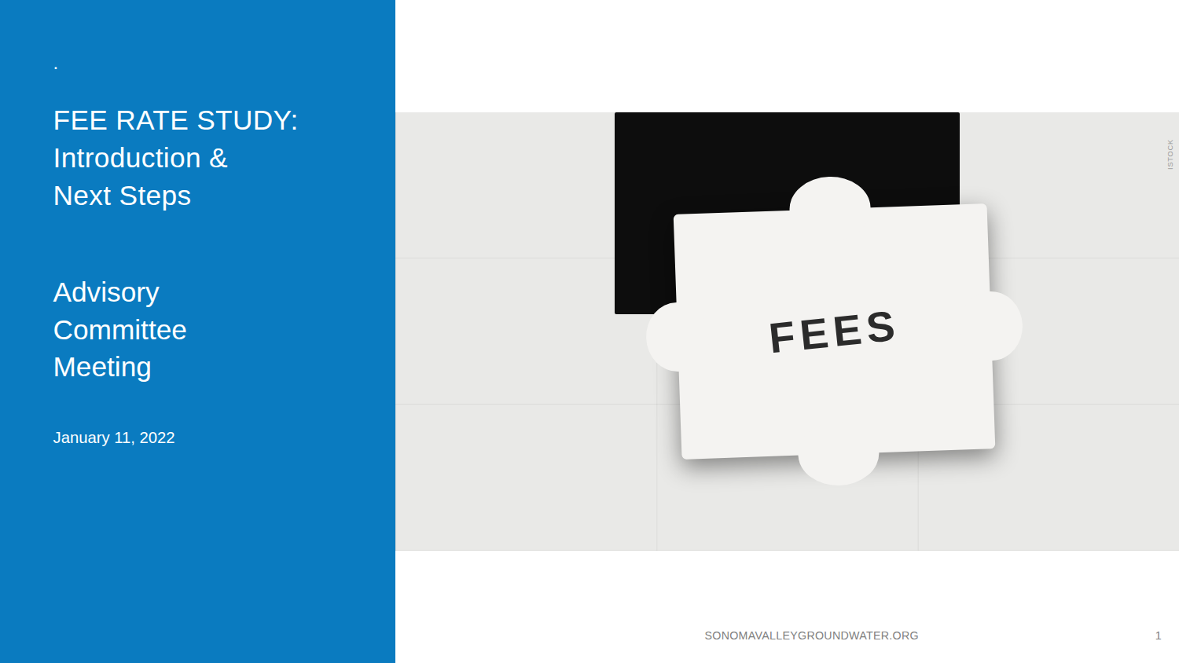.
Fee Rate Study:
Introduction &
Next Steps
Advisory
Committee
Meeting
January 11, 2022
FEES
ISTOCK
sonomavalleygroundwater.org 1